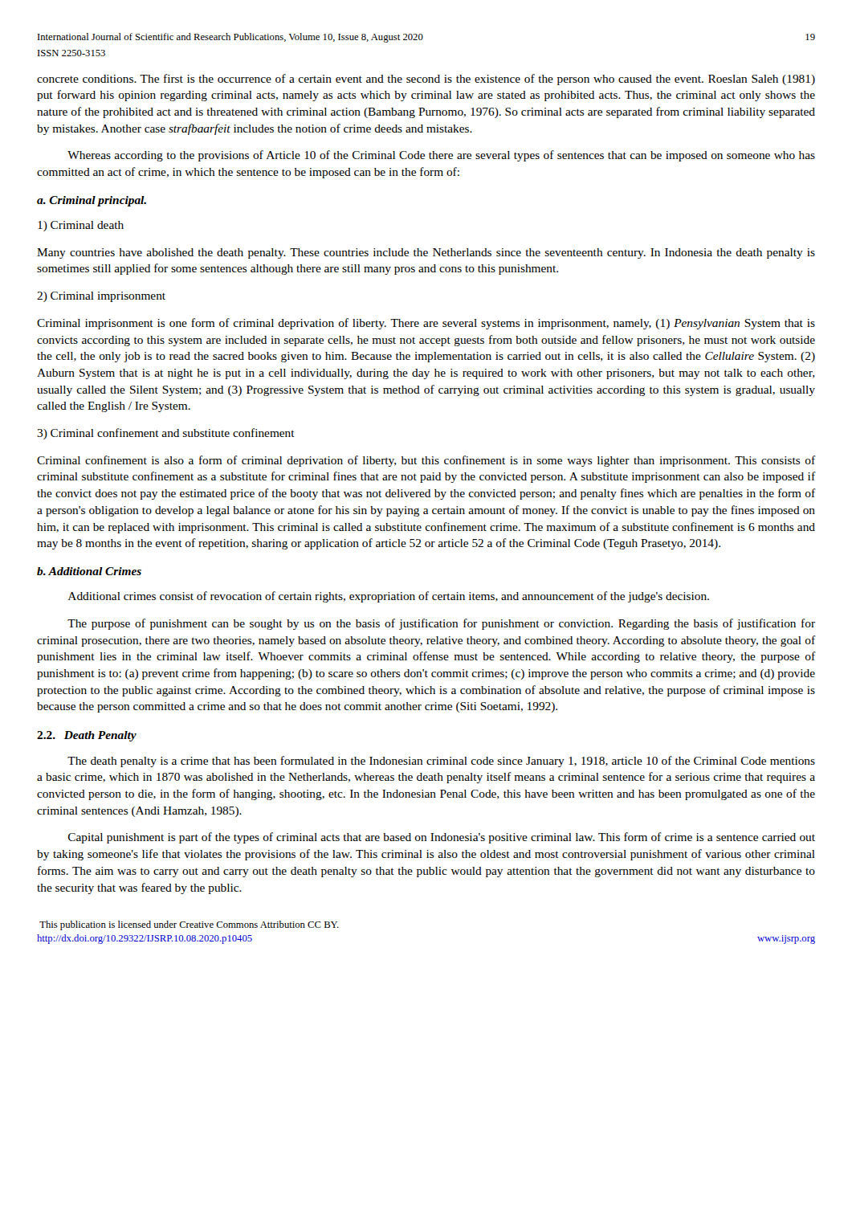19 International Journal of Scientific and Research Publications, Volume 10, Issue 8, August 2020
ISSN 2250-3153
concrete conditions. The first is the occurrence of a certain event and the second is the existence of the person who caused the event. Roeslan Saleh (1981) put forward his opinion regarding criminal acts, namely as acts which by criminal law are stated as prohibited acts. Thus, the criminal act only shows the nature of the prohibited act and is threatened with criminal action (Bambang Purnomo, 1976). So criminal acts are separated from criminal liability separated by mistakes. Another case strafbaarfeit includes the notion of crime deeds and mistakes.
Whereas according to the provisions of Article 10 of the Criminal Code there are several types of sentences that can be imposed on someone who has committed an act of crime, in which the sentence to be imposed can be in the form of:
a. Criminal principal.
1) Criminal death
Many countries have abolished the death penalty. These countries include the Netherlands since the seventeenth century. In Indonesia the death penalty is sometimes still applied for some sentences although there are still many pros and cons to this punishment.
2) Criminal imprisonment
Criminal imprisonment is one form of criminal deprivation of liberty. There are several systems in imprisonment, namely, (1) Pensylvanian System that is convicts according to this system are included in separate cells, he must not accept guests from both outside and fellow prisoners, he must not work outside the cell, the only job is to read the sacred books given to him. Because the implementation is carried out in cells, it is also called the Cellulaire System. (2) Auburn System that is at night he is put in a cell individually, during the day he is required to work with other prisoners, but may not talk to each other, usually called the Silent System; and (3) Progressive System that is method of carrying out criminal activities according to this system is gradual, usually called the English / Ire System.
3) Criminal confinement and substitute confinement
Criminal confinement is also a form of criminal deprivation of liberty, but this confinement is in some ways lighter than imprisonment. This consists of criminal substitute confinement as a substitute for criminal fines that are not paid by the convicted person. A substitute imprisonment can also be imposed if the convict does not pay the estimated price of the booty that was not delivered by the convicted person; and penalty fines which are penalties in the form of a person's obligation to develop a legal balance or atone for his sin by paying a certain amount of money. If the convict is unable to pay the fines imposed on him, it can be replaced with imprisonment. This criminal is called a substitute confinement crime. The maximum of a substitute confinement is 6 months and may be 8 months in the event of repetition, sharing or application of article 52 or article 52 a of the Criminal Code (Teguh Prasetyo, 2014).
b. Additional Crimes
Additional crimes consist of revocation of certain rights, expropriation of certain items, and announcement of the judge's decision.
The purpose of punishment can be sought by us on the basis of justification for punishment or conviction. Regarding the basis of justification for criminal prosecution, there are two theories, namely based on absolute theory, relative theory, and combined theory. According to absolute theory, the goal of punishment lies in the criminal law itself. Whoever commits a criminal offense must be sentenced. While according to relative theory, the purpose of punishment is to: (a) prevent crime from happening; (b) to scare so others don't commit crimes; (c) improve the person who commits a crime; and (d) provide protection to the public against crime. According to the combined theory, which is a combination of absolute and relative, the purpose of criminal impose is because the person committed a crime and so that he does not commit another crime (Siti Soetami, 1992).
2.2. Death Penalty
The death penalty is a crime that has been formulated in the Indonesian criminal code since January 1, 1918, article 10 of the Criminal Code mentions a basic crime, which in 1870 was abolished in the Netherlands, whereas the death penalty itself means a criminal sentence for a serious crime that requires a convicted person to die, in the form of hanging, shooting, etc. In the Indonesian Penal Code, this have been written and has been promulgated as one of the criminal sentences (Andi Hamzah, 1985).
Capital punishment is part of the types of criminal acts that are based on Indonesia's positive criminal law. This form of crime is a sentence carried out by taking someone's life that violates the provisions of the law. This criminal is also the oldest and most controversial punishment of various other criminal forms. The aim was to carry out and carry out the death penalty so that the public would pay attention that the government did not want any disturbance to the security that was feared by the public.
This publication is licensed under Creative Commons Attribution CC BY. http://dx.doi.org/10.29322/IJSRP.10.08.2020.p10405 www.ijsrp.org